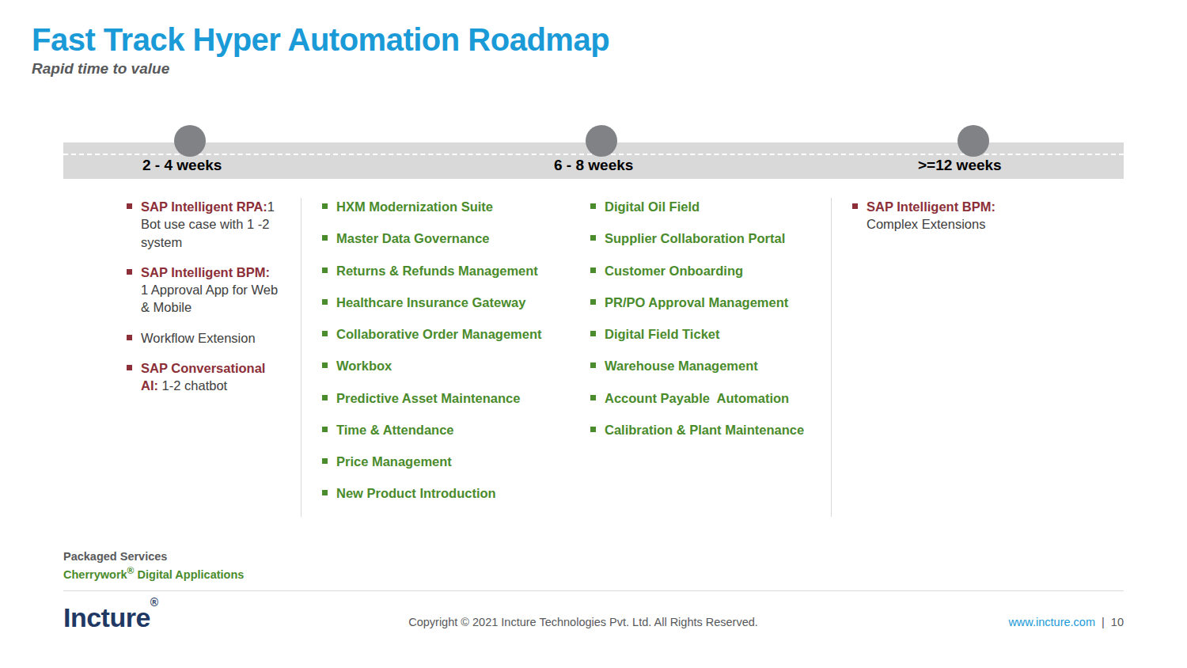Fast Track Hyper Automation Roadmap
Rapid time to value
2 - 4 weeks
6 - 8 weeks
>=12 weeks
SAP Intelligent RPA: 1 Bot use case with 1 -2 system
SAP Intelligent BPM: 1 Approval App for Web & Mobile
Workflow Extension
SAP Conversational AI: 1-2 chatbot
HXM Modernization Suite
Master Data Governance
Returns & Refunds Management
Healthcare Insurance Gateway
Collaborative Order Management
Workbox
Predictive Asset Maintenance
Time & Attendance
Price Management
New Product Introduction
Digital Oil Field
Supplier Collaboration Portal
Customer Onboarding
PR/PO Approval Management
Digital Field Ticket
Warehouse Management
Account Payable Automation
Calibration & Plant Maintenance
SAP Intelligent BPM:
Complex Extensions
Packaged Services
Cherrywork® Digital Applications
Incture®
Copyright © 2021 Incture Technologies Pvt. Ltd. All Rights Reserved.
www.incture.com | 10